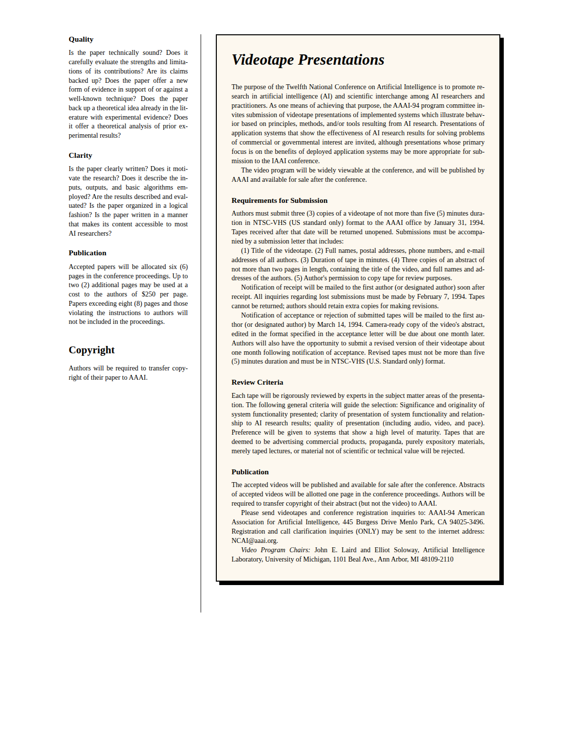Quality
Is the paper technically sound? Does it carefully evaluate the strengths and limitations of its contributions? Are its claims backed up? Does the paper offer a new form of evidence in support of or against a well-known technique? Does the paper back up a theoretical idea already in the literature with experimental evidence? Does it offer a theoretical analysis of prior experimental results?
Clarity
Is the paper clearly written? Does it motivate the research? Does it describe the inputs, outputs, and basic algorithms employed? Are the results described and evaluated? Is the paper organized in a logical fashion? Is the paper written in a manner that makes its content accessible to most AI researchers?
Publication
Accepted papers will be allocated six (6) pages in the conference proceedings. Up to two (2) additional pages may be used at a cost to the authors of $250 per page. Papers exceeding eight (8) pages and those violating the instructions to authors will not be included in the proceedings.
Copyright
Authors will be required to transfer copyright of their paper to AAAI.
Videotape Presentations
The purpose of the Twelfth National Conference on Artificial Intelligence is to promote research in artificial intelligence (AI) and scientific interchange among AI researchers and practitioners. As one means of achieving that purpose, the AAAI-94 program committee invites submission of videotape presentations of implemented systems which illustrate behavior based on principles, methods, and/or tools resulting from AI research. Presentations of application systems that show the effectiveness of AI research results for solving problems of commercial or governmental interest are invited, although presentations whose primary focus is on the benefits of deployed application systems may be more appropriate for submission to the IAAI conference.
The video program will be widely viewable at the conference, and will be published by AAAI and available for sale after the conference.
Requirements for Submission
Authors must submit three (3) copies of a videotape of not more than five (5) minutes duration in NTSC-VHS (US standard only) format to the AAAI office by January 31, 1994. Tapes received after that date will be returned unopened. Submissions must be accompanied by a submission letter that includes:
(1) Title of the videotape. (2) Full names, postal addresses, phone numbers, and e-mail addresses of all authors. (3) Duration of tape in minutes. (4) Three copies of an abstract of not more than two pages in length, containing the title of the video, and full names and addresses of the authors. (5) Author's permission to copy tape for review purposes.
Notification of receipt will be mailed to the first author (or designated author) soon after receipt. All inquiries regarding lost submissions must be made by February 7, 1994. Tapes cannot be returned; authors should retain extra copies for making revisions.
Notification of acceptance or rejection of submitted tapes will be mailed to the first author (or designated author) by March 14, 1994. Camera-ready copy of the video's abstract, edited in the format specified in the acceptance letter will be due about one month later. Authors will also have the opportunity to submit a revised version of their videotape about one month following notification of acceptance. Revised tapes must not be more than five (5) minutes duration and must be in NTSC-VHS (U.S. Standard only) format.
Review Criteria
Each tape will be rigorously reviewed by experts in the subject matter areas of the presentation. The following general criteria will guide the selection: Significance and originality of system functionality presented; clarity of presentation of system functionality and relationship to AI research results; quality of presentation (including audio, video, and pace). Preference will be given to systems that show a high level of maturity. Tapes that are deemed to be advertising commercial products, propaganda, purely expository materials, merely taped lectures, or material not of scientific or technical value will be rejected.
Publication
The accepted videos will be published and available for sale after the conference. Abstracts of accepted videos will be allotted one page in the conference proceedings. Authors will be required to transfer copyright of their abstract (but not the video) to AAAI.
Please send videotapes and conference registration inquiries to: AAAI-94 American Association for Artificial Intelligence, 445 Burgess Drive Menlo Park, CA 94025-3496. Registration and call clarification inquiries (ONLY) may be sent to the internet address: NCAI@aaai.org.
Video Program Chairs: John E. Laird and Elliot Soloway, Artificial Intelligence Laboratory, University of Michigan, 1101 Beal Ave., Ann Arbor, MI 48109-2110